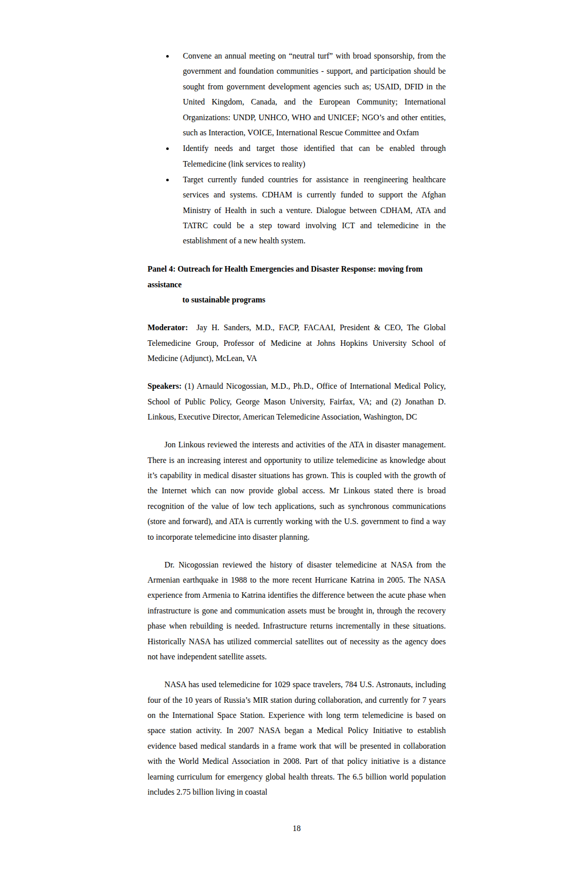Convene an annual meeting on “neutral turf” with broad sponsorship, from the government and foundation communities - support, and participation should be sought from government development agencies such as; USAID, DFID in the United Kingdom, Canada, and the European Community; International Organizations: UNDP, UNHCO, WHO and UNICEF; NGO’s and other entities, such as Interaction, VOICE, International Rescue Committee and Oxfam
Identify needs and target those identified that can be enabled through Telemedicine (link services to reality)
Target currently funded countries for assistance in reengineering healthcare services and systems. CDHAM is currently funded to support the Afghan Ministry of Health in such a venture. Dialogue between CDHAM, ATA and TATRC could be a step toward involving ICT and telemedicine in the establishment of a new health system.
Panel 4: Outreach for Health Emergencies and Disaster Response: moving from assistance to sustainable programs
Moderator: Jay H. Sanders, M.D., FACP, FACAAI, President & CEO, The Global Telemedicine Group, Professor of Medicine at Johns Hopkins University School of Medicine (Adjunct), McLean, VA
Speakers: (1) Arnauld Nicogossian, M.D., Ph.D., Office of International Medical Policy, School of Public Policy, George Mason University, Fairfax, VA; and (2) Jonathan D. Linkous, Executive Director, American Telemedicine Association, Washington, DC
Jon Linkous reviewed the interests and activities of the ATA in disaster management. There is an increasing interest and opportunity to utilize telemedicine as knowledge about it’s capability in medical disaster situations has grown. This is coupled with the growth of the Internet which can now provide global access. Mr Linkous stated there is broad recognition of the value of low tech applications, such as synchronous communications (store and forward), and ATA is currently working with the U.S. government to find a way to incorporate telemedicine into disaster planning.
Dr. Nicogossian reviewed the history of disaster telemedicine at NASA from the Armenian earthquake in 1988 to the more recent Hurricane Katrina in 2005. The NASA experience from Armenia to Katrina identifies the difference between the acute phase when infrastructure is gone and communication assets must be brought in, through the recovery phase when rebuilding is needed. Infrastructure returns incrementally in these situations. Historically NASA has utilized commercial satellites out of necessity as the agency does not have independent satellite assets.
NASA has used telemedicine for 1029 space travelers, 784 U.S. Astronauts, including four of the 10 years of Russia’s MIR station during collaboration, and currently for 7 years on the International Space Station. Experience with long term telemedicine is based on space station activity. In 2007 NASA began a Medical Policy Initiative to establish evidence based medical standards in a frame work that will be presented in collaboration with the World Medical Association in 2008. Part of that policy initiative is a distance learning curriculum for emergency global health threats. The 6.5 billion world population includes 2.75 billion living in coastal
18